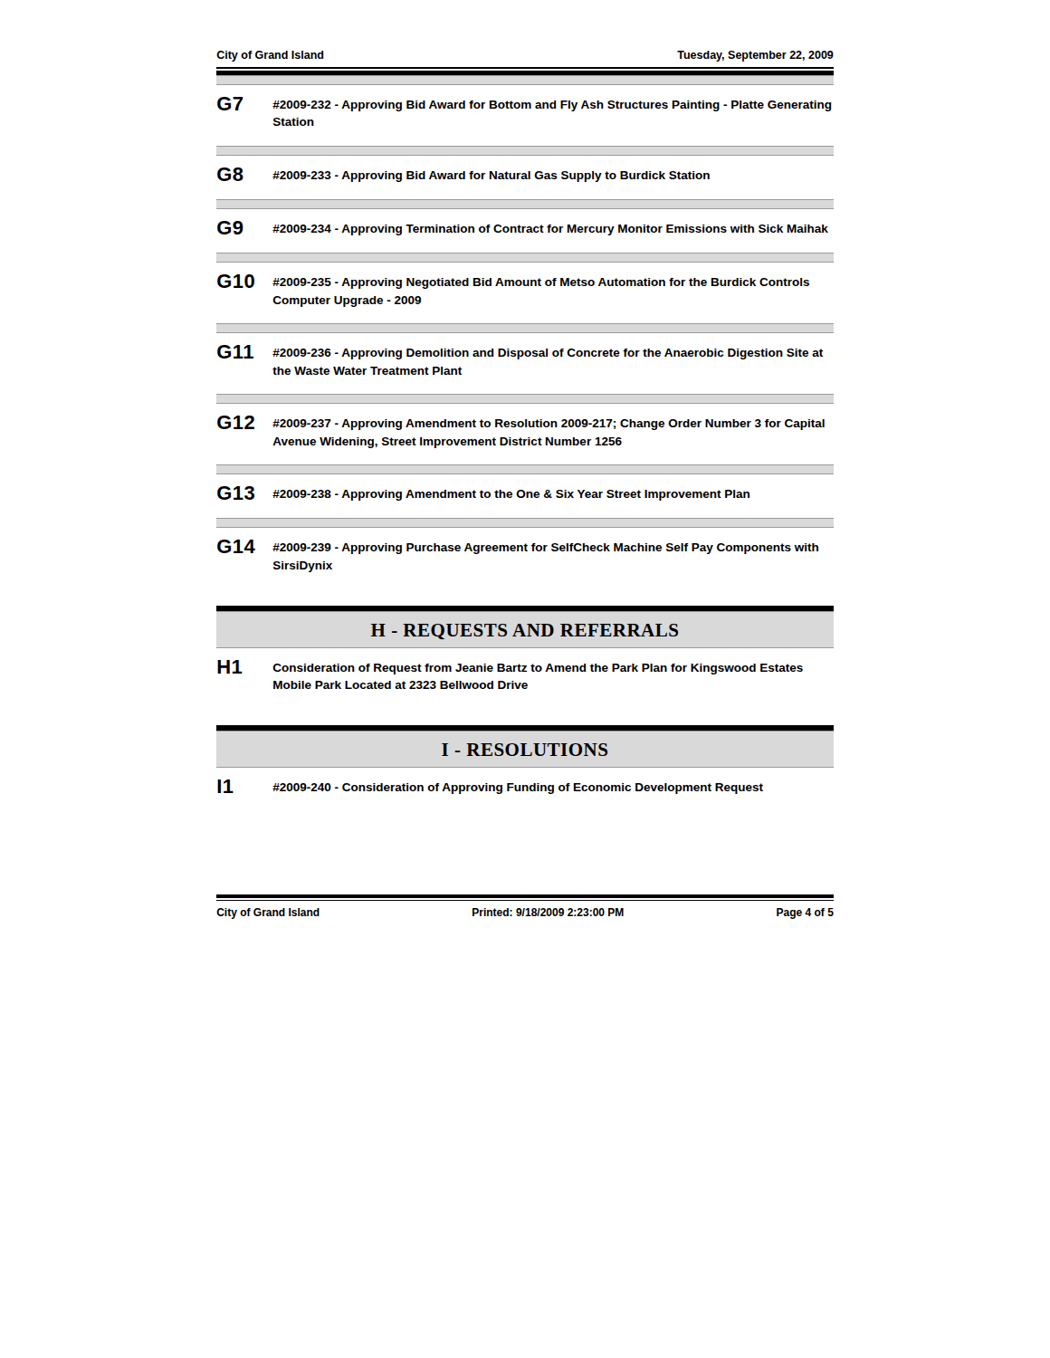City of Grand Island Tuesday, September 22, 2009
G7
#2009-232 - Approving Bid Award for Bottom and Fly Ash Structures Painting - Platte Generating Station
G8
#2009-233 - Approving Bid Award for Natural Gas Supply to Burdick Station
G9
#2009-234 - Approving Termination of Contract for Mercury Monitor Emissions with Sick Maihak
G10
#2009-235 - Approving Negotiated Bid Amount of Metso Automation for the Burdick Controls Computer Upgrade - 2009
G11
#2009-236 - Approving Demolition and Disposal of Concrete for the Anaerobic Digestion Site at the Waste Water Treatment Plant
G12
#2009-237 - Approving Amendment to Resolution 2009-217; Change Order Number 3 for Capital Avenue Widening, Street Improvement District Number 1256
G13
#2009-238 - Approving Amendment to the One & Six Year Street Improvement Plan
G14
#2009-239 - Approving Purchase Agreement for SelfCheck Machine Self Pay Components with SirsiDynix
H - REQUESTS AND REFERRALS
H1
Consideration of Request from Jeanie Bartz to Amend the Park Plan for Kingswood Estates Mobile Park Located at 2323 Bellwood Drive
I - RESOLUTIONS
I1
#2009-240 - Consideration of Approving Funding of Economic Development Request
City of Grand Island Printed: 9/18/2009 2:23:00 PM Page 4 of 5